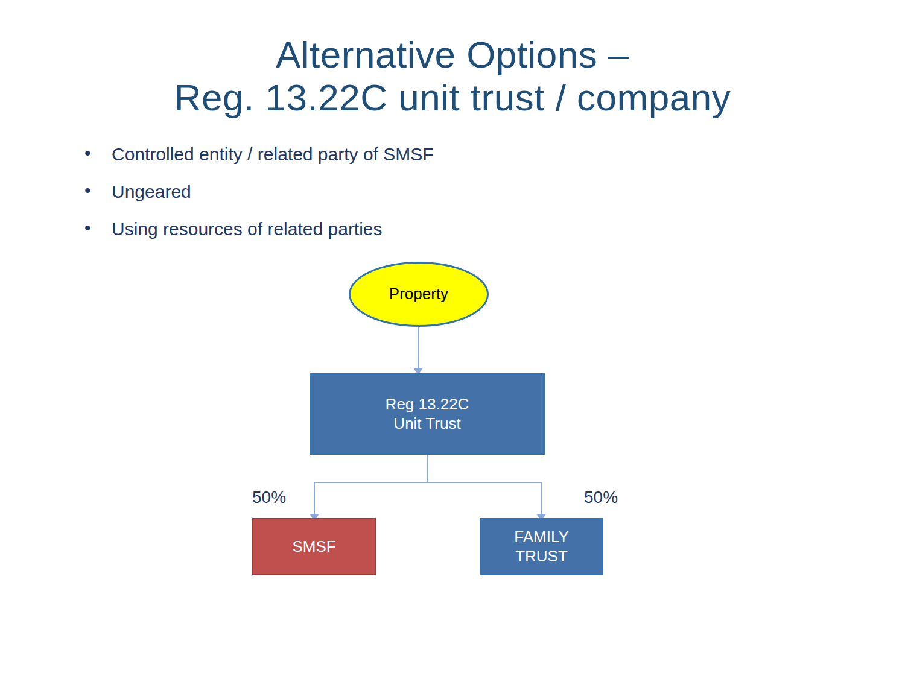Alternative Options –
Reg. 13.22C unit trust / company
Controlled entity / related party of SMSF
Ungeared
Using resources of related parties
Property
Reg 13.22C
Unit Trust
50%
50%
SMSF
FAMILY
TRUST